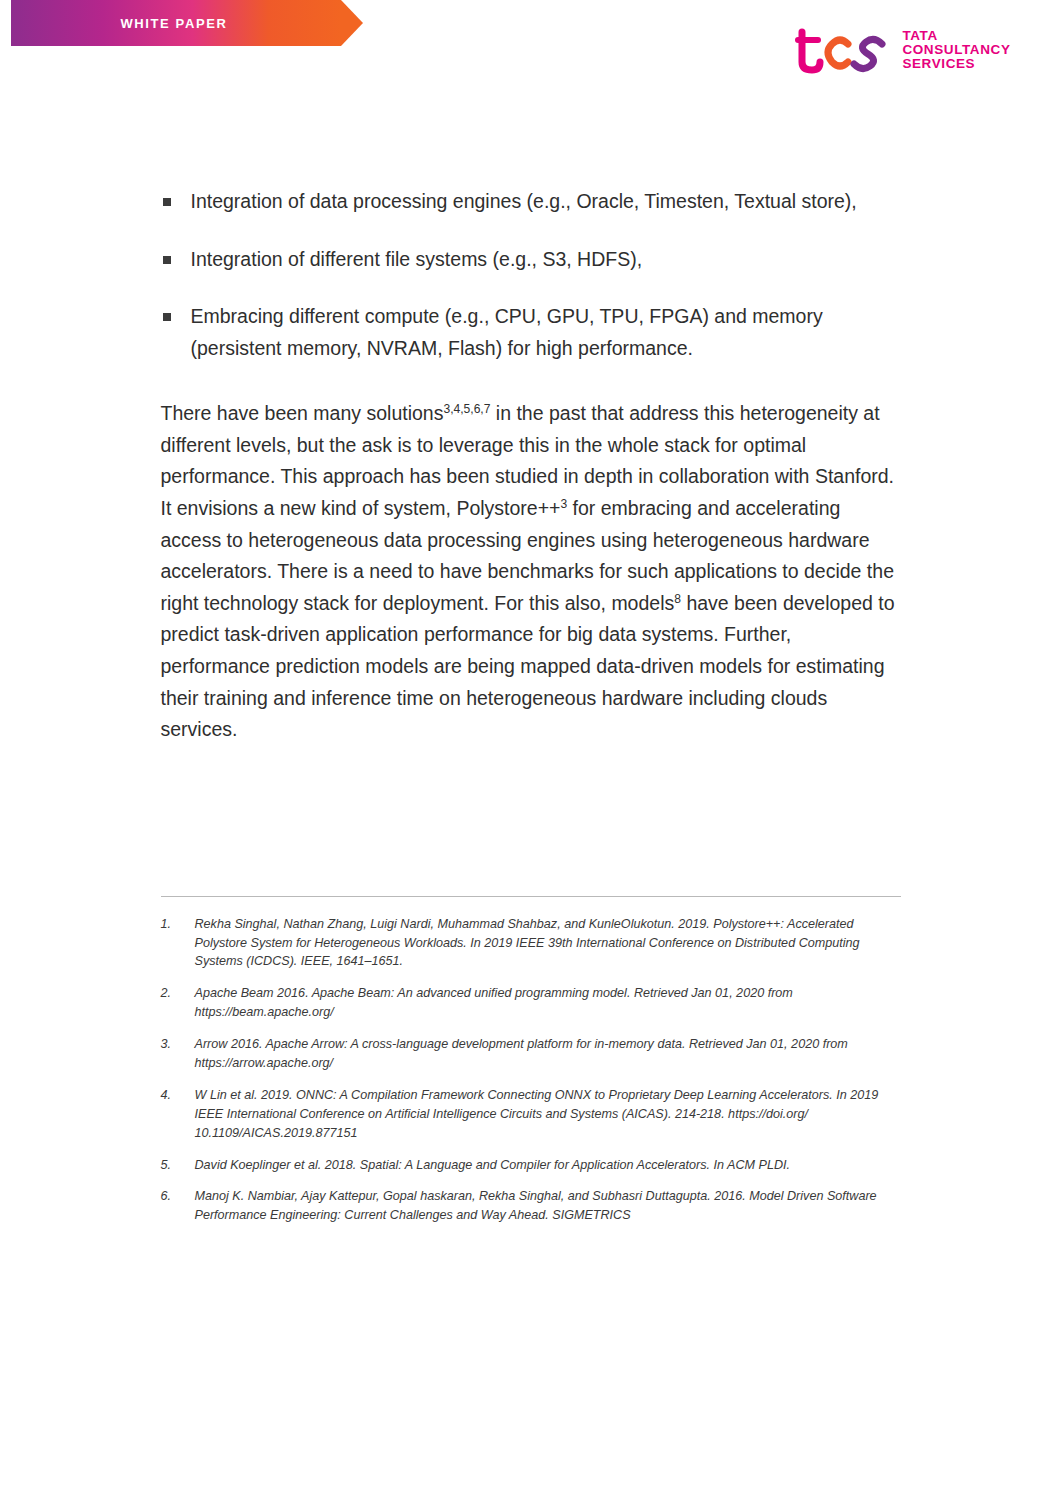White Paper
TATA
CONSULTANCY
SERVICES
Integration of data processing engines (e.g., Oracle, Timesten, Textual store),
Integration of different file systems (e.g., S3, HDFS),
Embracing different compute (e.g., CPU, GPU, TPU, FPGA) and memory (persistent memory, NVRAM, Flash) for high performance.
There have been many solutions3,4,5,6,7 in the past that address this heterogeneity at different levels, but the ask is to leverage this in the whole stack for optimal performance. This approach has been studied in depth in collaboration with Stanford. It envisions a new kind of system, Polystore++3 for embracing and accelerating access to heterogeneous data processing engines using heterogeneous hardware accelerators. There is a need to have benchmarks for such applications to decide the right technology stack for deployment. For this also, models8 have been developed to predict task-driven application performance for big data systems. Further, performance prediction models are being mapped data-driven models for estimating their training and inference time on heterogeneous hardware including clouds services.
Rekha Singhal, Nathan Zhang, Luigi Nardi, Muhammad Shahbaz, and KunleOlukotun. 2019. Polystore++: Accelerated Polystore System for Heterogeneous Workloads. In 2019 IEEE 39th International Conference on Distributed Computing Systems (ICDCS). IEEE, 1641–1651.
Apache Beam 2016. Apache Beam: An advanced unified programming model. Retrieved Jan 01, 2020 from https://beam.apache.org/
Arrow 2016. Apache Arrow: A cross-language development platform for in-memory data. Retrieved Jan 01, 2020 from https://arrow.apache.org/
W Lin et al. 2019. ONNC: A Compilation Framework Connecting ONNX to Proprietary Deep Learning Accelerators. In 2019 IEEE International Conference on Artificial Intelligence Circuits and Systems (AICAS). 214-218. https://doi.org/ 10.1109/AICAS.2019.877151
David Koeplinger et al. 2018. Spatial: A Language and Compiler for Application Accelerators. In ACM PLDI.
Manoj K. Nambiar, Ajay Kattepur, Gopal haskaran, Rekha Singhal, and Subhasri Duttagupta. 2016. Model Driven Software Performance Engineering: Current Challenges and Way Ahead. SIGMETRICS